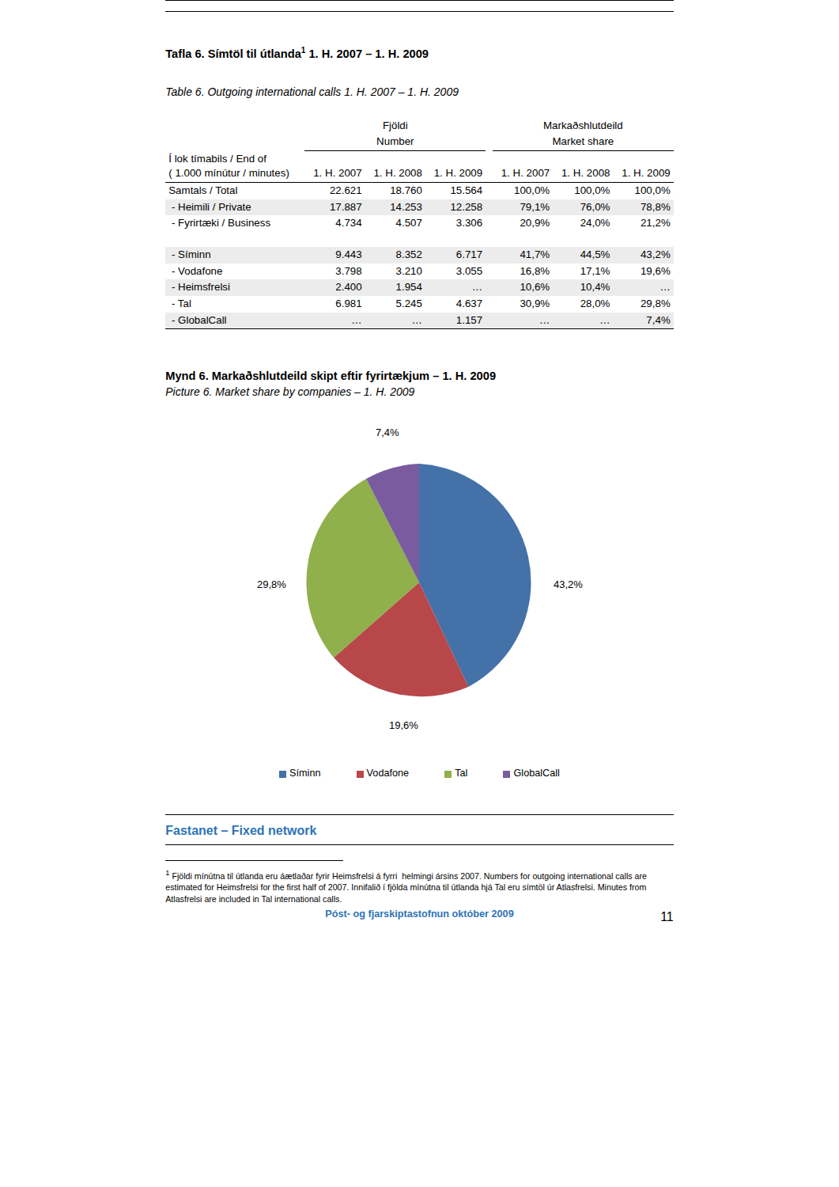Tafla 6. Símtöl til útlanda1 1. H. 2007 – 1. H. 2009
Table 6. Outgoing international calls 1. H. 2007 – 1. H. 2009
| | Fjöldi | | Markaðshlutdeild |
| --- | --- | --- | --- |
| | Number | | Market share |
| Í lok tímabils / End of ( 1.000 mínútur / minutes) | 1. H. 2007 | 1. H. 2008 | 1. H. 2009 | | 1. H. 2007 | 1. H. 2008 | 1. H. 2009 |
| Samtals / Total | 22.621 | 18.760 | 15.564 | | 100,0% | 100,0% | 100,0% |
| - Heimili / Private | 17.887 | 14.253 | 12.258 | | 79,1% | 76,0% | 78,8% |
| - Fyrirtæki / Business | 4.734 | 4.507 | 3.306 | | 20,9% | 24,0% | 21,2% |
| - Síminn | 9.443 | 8.352 | 6.717 | | 41,7% | 44,5% | 43,2% |
| - Vodafone | 3.798 | 3.210 | 3.055 | | 16,8% | 17,1% | 19,6% |
| - Heimsfrelsi | 2.400 | 1.954 | … | | 10,6% | 10,4% | … |
| - Tal | 6.981 | 5.245 | 4.637 | | 30,9% | 28,0% | 29,8% |
| - GlobalCall | … | … | 1.157 | | … | … | 7,4% |
Mynd 6. Markaðshlutdeild skipt eftir fyrirtækjum – 1. H. 2009
Picture 6. Market share by companies – 1. H. 2009
43,2% 19,6% 29,8% 7,4%
Síminn Vodafone Tal GlobalCall
Fastanet – Fixed network
1 Fjöldi mínútna til útlanda eru áætlaðar fyrir Heimsfrelsi á fyrri helmingi ársins 2007. Numbers for outgoing international calls are estimated for Heimsfrelsi for the first half of 2007. Innifalið í fjölda mínútna til útlanda hjá Tal eru símtöl úr Atlasfrelsi. Minutes from Atlasfrelsi are included in Tal international calls.
Póst- og fjarskiptastofnun október 2009 11